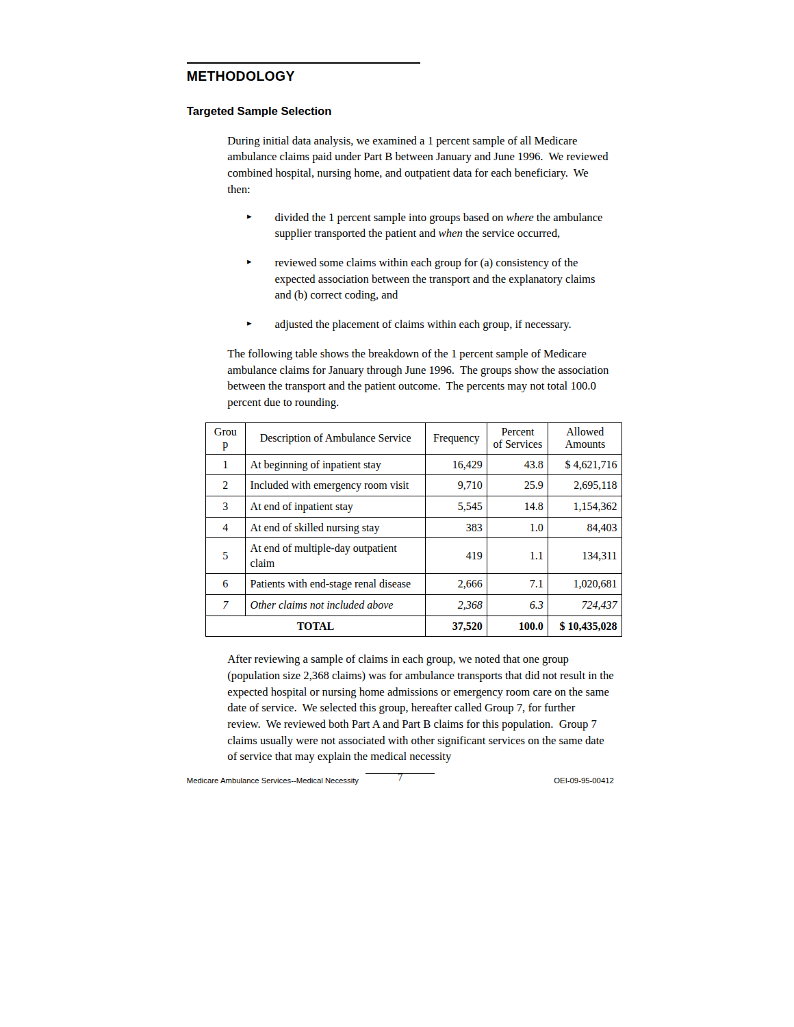METHODOLOGY
Targeted Sample Selection
During initial data analysis, we examined a 1 percent sample of all Medicare ambulance claims paid under Part B between January and June 1996. We reviewed combined hospital, nursing home, and outpatient data for each beneficiary. We then:
divided the 1 percent sample into groups based on where the ambulance supplier transported the patient and when the service occurred,
reviewed some claims within each group for (a) consistency of the expected association between the transport and the explanatory claims and (b) correct coding, and
adjusted the placement of claims within each group, if necessary.
The following table shows the breakdown of the 1 percent sample of Medicare ambulance claims for January through June 1996. The groups show the association between the transport and the patient outcome. The percents may not total 100.0 percent due to rounding.
| Grou p | Description of Ambulance Service | Frequency | Percent of Services | Allowed Amounts |
| --- | --- | --- | --- | --- |
| 1 | At beginning of inpatient stay | 16,429 | 43.8 | $ 4,621,716 |
| 2 | Included with emergency room visit | 9,710 | 25.9 | 2,695,118 |
| 3 | At end of inpatient stay | 5,545 | 14.8 | 1,154,362 |
| 4 | At end of skilled nursing stay | 383 | 1.0 | 84,403 |
| 5 | At end of multiple-day outpatient claim | 419 | 1.1 | 134,311 |
| 6 | Patients with end-stage renal disease | 2,666 | 7.1 | 1,020,681 |
| 7 | Other claims not included above | 2,368 | 6.3 | 724,437 |
| TOTAL | 37,520 | 100.0 | $ 10,435,028 |
After reviewing a sample of claims in each group, we noted that one group (population size 2,368 claims) was for ambulance transports that did not result in the expected hospital or nursing home admissions or emergency room care on the same date of service. We selected this group, hereafter called Group 7, for further review. We reviewed both Part A and Part B claims for this population. Group 7 claims usually were not associated with other significant services on the same date of service that may explain the medical necessity
Medicare Ambulance Services--Medical Necessity OEI-09-95-00412
7